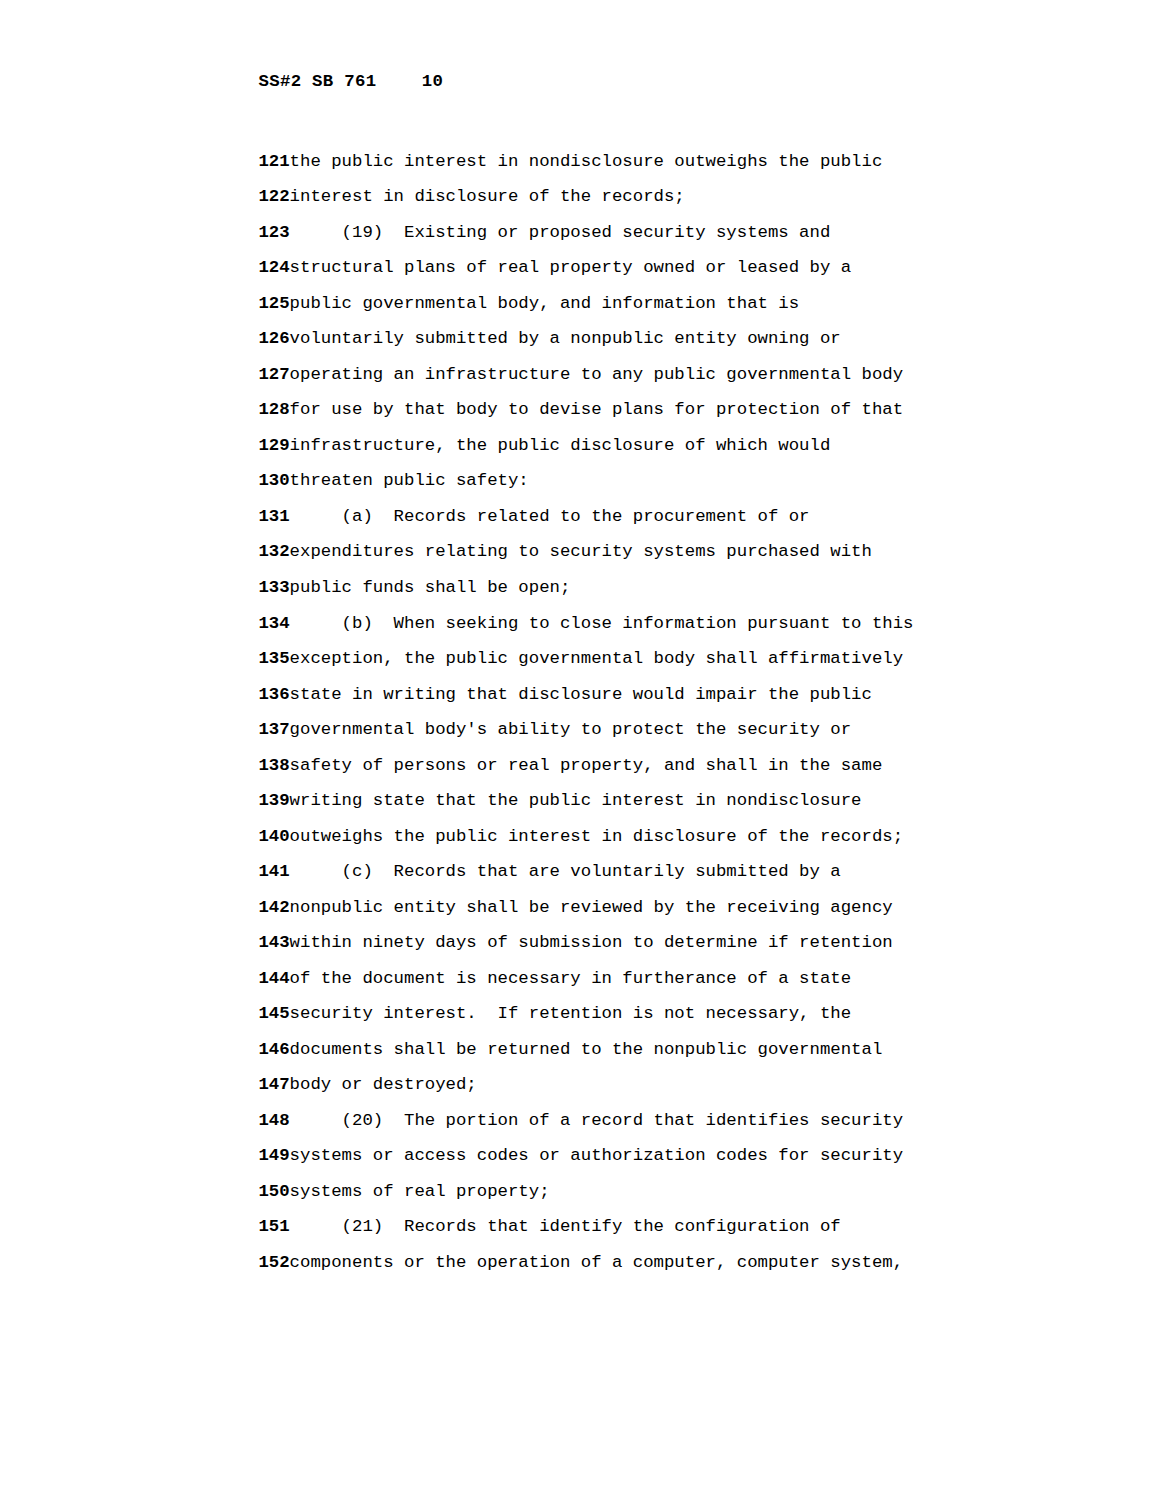SS#2 SB 76110
| 121 | the public interest in nondisclosure outweighs the public |
| 122 | interest in disclosure of the records; |
| 123 | (19) Existing or proposed security systems and |
| 124 | structural plans of real property owned or leased by a |
| 125 | public governmental body, and information that is |
| 126 | voluntarily submitted by a nonpublic entity owning or |
| 127 | operating an infrastructure to any public governmental body |
| 128 | for use by that body to devise plans for protection of that |
| 129 | infrastructure, the public disclosure of which would |
| 130 | threaten public safety: |
| 131 | (a) Records related to the procurement of or |
| 132 | expenditures relating to security systems purchased with |
| 133 | public funds shall be open; |
| 134 | (b) When seeking to close information pursuant to this |
| 135 | exception, the public governmental body shall affirmatively |
| 136 | state in writing that disclosure would impair the public |
| 137 | governmental body's ability to protect the security or |
| 138 | safety of persons or real property, and shall in the same |
| 139 | writing state that the public interest in nondisclosure |
| 140 | outweighs the public interest in disclosure of the records; |
| 141 | (c) Records that are voluntarily submitted by a |
| 142 | nonpublic entity shall be reviewed by the receiving agency |
| 143 | within ninety days of submission to determine if retention |
| 144 | of the document is necessary in furtherance of a state |
| 145 | security interest. If retention is not necessary, the |
| 146 | documents shall be returned to the nonpublic governmental |
| 147 | body or destroyed; |
| 148 | (20) The portion of a record that identifies security |
| 149 | systems or access codes or authorization codes for security |
| 150 | systems of real property; |
| 151 | (21) Records that identify the configuration of |
| 152 | components or the operation of a computer, computer system, |